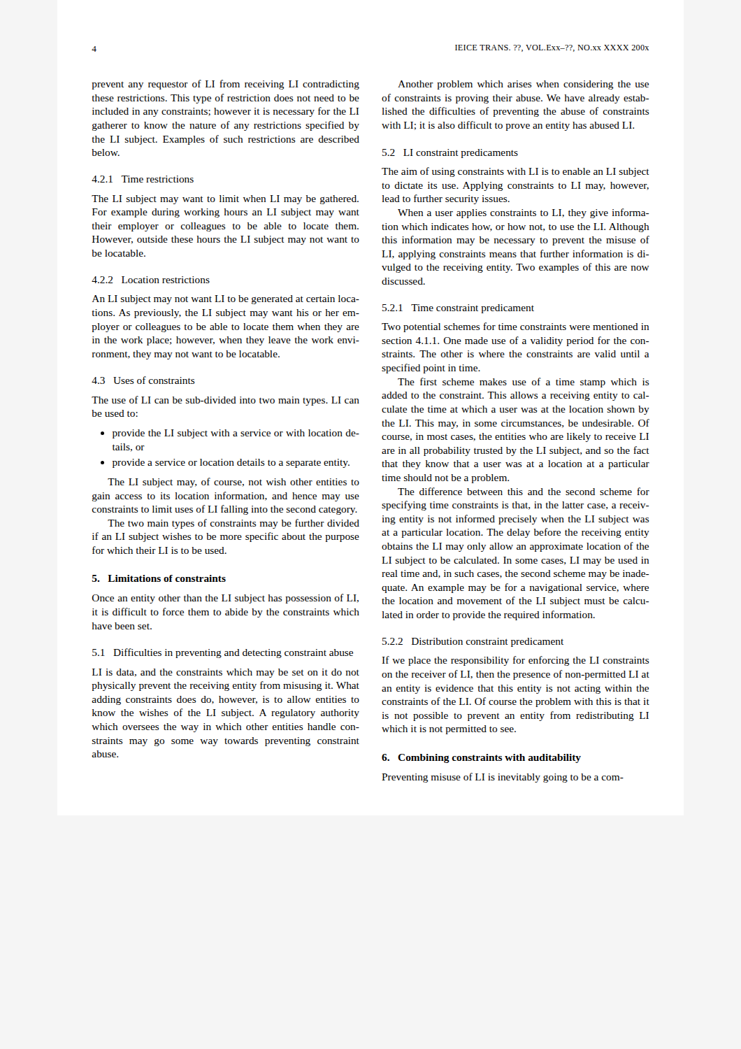4 IEICE TRANS. ??, VOL.Exx–??, NO.xx XXXX 200x
prevent any requestor of LI from receiving LI contradicting these restrictions. This type of restriction does not need to be included in any constraints; however it is necessary for the LI gatherer to know the nature of any restrictions specified by the LI subject. Examples of such restrictions are described below.
4.2.1 Time restrictions
The LI subject may want to limit when LI may be gathered. For example during working hours an LI subject may want their employer or colleagues to be able to locate them. However, outside these hours the LI subject may not want to be locatable.
4.2.2 Location restrictions
An LI subject may not want LI to be generated at certain locations. As previously, the LI subject may want his or her employer or colleagues to be able to locate them when they are in the work place; however, when they leave the work environment, they may not want to be locatable.
4.3 Uses of constraints
The use of LI can be sub-divided into two main types. LI can be used to:
provide the LI subject with a service or with location details, or
provide a service or location details to a separate entity.
The LI subject may, of course, not wish other entities to gain access to its location information, and hence may use constraints to limit uses of LI falling into the second category.
The two main types of constraints may be further divided if an LI subject wishes to be more specific about the purpose for which their LI is to be used.
5. Limitations of constraints
Once an entity other than the LI subject has possession of LI, it is difficult to force them to abide by the constraints which have been set.
5.1 Difficulties in preventing and detecting constraint abuse
LI is data, and the constraints which may be set on it do not physically prevent the receiving entity from misusing it. What adding constraints does do, however, is to allow entities to know the wishes of the LI subject. A regulatory authority which oversees the way in which other entities handle constraints may go some way towards preventing constraint abuse.
Another problem which arises when considering the use of constraints is proving their abuse. We have already established the difficulties of preventing the abuse of constraints with LI; it is also difficult to prove an entity has abused LI.
5.2 LI constraint predicaments
The aim of using constraints with LI is to enable an LI subject to dictate its use. Applying constraints to LI may, however, lead to further security issues.
When a user applies constraints to LI, they give information which indicates how, or how not, to use the LI. Although this information may be necessary to prevent the misuse of LI, applying constraints means that further information is divulged to the receiving entity. Two examples of this are now discussed.
5.2.1 Time constraint predicament
Two potential schemes for time constraints were mentioned in section 4.1.1. One made use of a validity period for the constraints. The other is where the constraints are valid until a specified point in time.
The first scheme makes use of a time stamp which is added to the constraint. This allows a receiving entity to calculate the time at which a user was at the location shown by the LI. This may, in some circumstances, be undesirable. Of course, in most cases, the entities who are likely to receive LI are in all probability trusted by the LI subject, and so the fact that they know that a user was at a location at a particular time should not be a problem.
The difference between this and the second scheme for specifying time constraints is that, in the latter case, a receiving entity is not informed precisely when the LI subject was at a particular location. The delay before the receiving entity obtains the LI may only allow an approximate location of the LI subject to be calculated. In some cases, LI may be used in real time and, in such cases, the second scheme may be inadequate. An example may be for a navigational service, where the location and movement of the LI subject must be calculated in order to provide the required information.
5.2.2 Distribution constraint predicament
If we place the responsibility for enforcing the LI constraints on the receiver of LI, then the presence of non-permitted LI at an entity is evidence that this entity is not acting within the constraints of the LI. Of course the problem with this is that it is not possible to prevent an entity from redistributing LI which it is not permitted to see.
6. Combining constraints with auditability
Preventing misuse of LI is inevitably going to be a com-